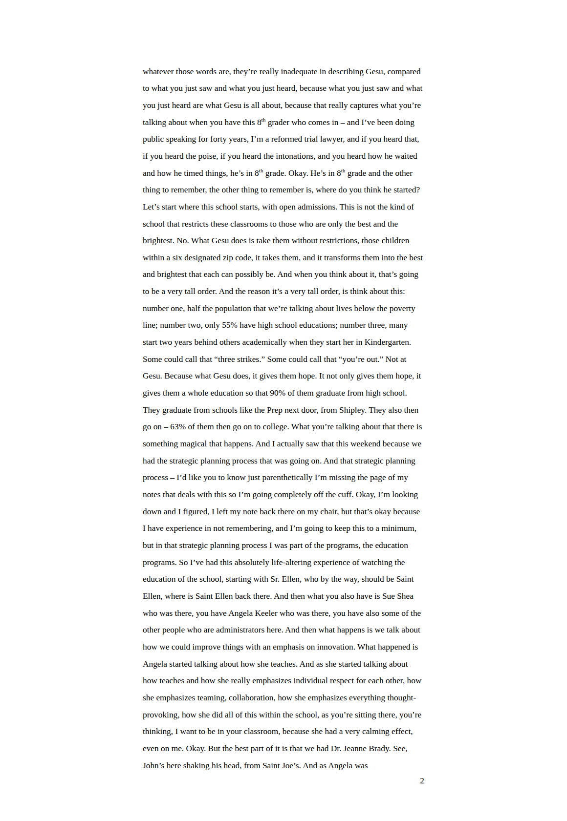whatever those words are, they’re really inadequate in describing Gesu, compared to what you just saw and what you just heard, because what you just saw and what you just heard are what Gesu is all about, because that really captures what you’re talking about when you have this 8th grader who comes in – and I’ve been doing public speaking for forty years, I’m a reformed trial lawyer, and if you heard that, if you heard the poise, if you heard the intonations, and you heard how he waited and how he timed things, he’s in 8th grade. Okay. He’s in 8th grade and the other thing to remember, the other thing to remember is, where do you think he started? Let’s start where this school starts, with open admissions. This is not the kind of school that restricts these classrooms to those who are only the best and the brightest. No. What Gesu does is take them without restrictions, those children within a six designated zip code, it takes them, and it transforms them into the best and brightest that each can possibly be. And when you think about it, that’s going to be a very tall order. And the reason it’s a very tall order, is think about this: number one, half the population that we’re talking about lives below the poverty line; number two, only 55% have high school educations; number three, many start two years behind others academically when they start her in Kindergarten. Some could call that “three strikes.” Some could call that “you’re out.” Not at Gesu. Because what Gesu does, it gives them hope. It not only gives them hope, it gives them a whole education so that 90% of them graduate from high school. They graduate from schools like the Prep next door, from Shipley. They also then go on – 63% of them then go on to college. What you’re talking about that there is something magical that happens. And I actually saw that this weekend because we had the strategic planning process that was going on. And that strategic planning process – I’d like you to know just parenthetically I’m missing the page of my notes that deals with this so I’m going completely off the cuff. Okay, I’m looking down and I figured, I left my note back there on my chair, but that’s okay because I have experience in not remembering, and I’m going to keep this to a minimum, but in that strategic planning process I was part of the programs, the education programs. So I’ve had this absolutely life-altering experience of watching the education of the school, starting with Sr. Ellen, who by the way, should be Saint Ellen, where is Saint Ellen back there. And then what you also have is Sue Shea who was there, you have Angela Keeler who was there, you have also some of the other people who are administrators here. And then what happens is we talk about how we could improve things with an emphasis on innovation. What happened is Angela started talking about how she teaches. And as she started talking about how teaches and how she really emphasizes individual respect for each other, how she emphasizes teaming, collaboration, how she emphasizes everything thought-provoking, how she did all of this within the school, as you’re sitting there, you’re thinking, I want to be in your classroom, because she had a very calming effect, even on me. Okay. But the best part of it is that we had Dr. Jeanne Brady. See, John’s here shaking his head, from Saint Joe’s. And as Angela was
2